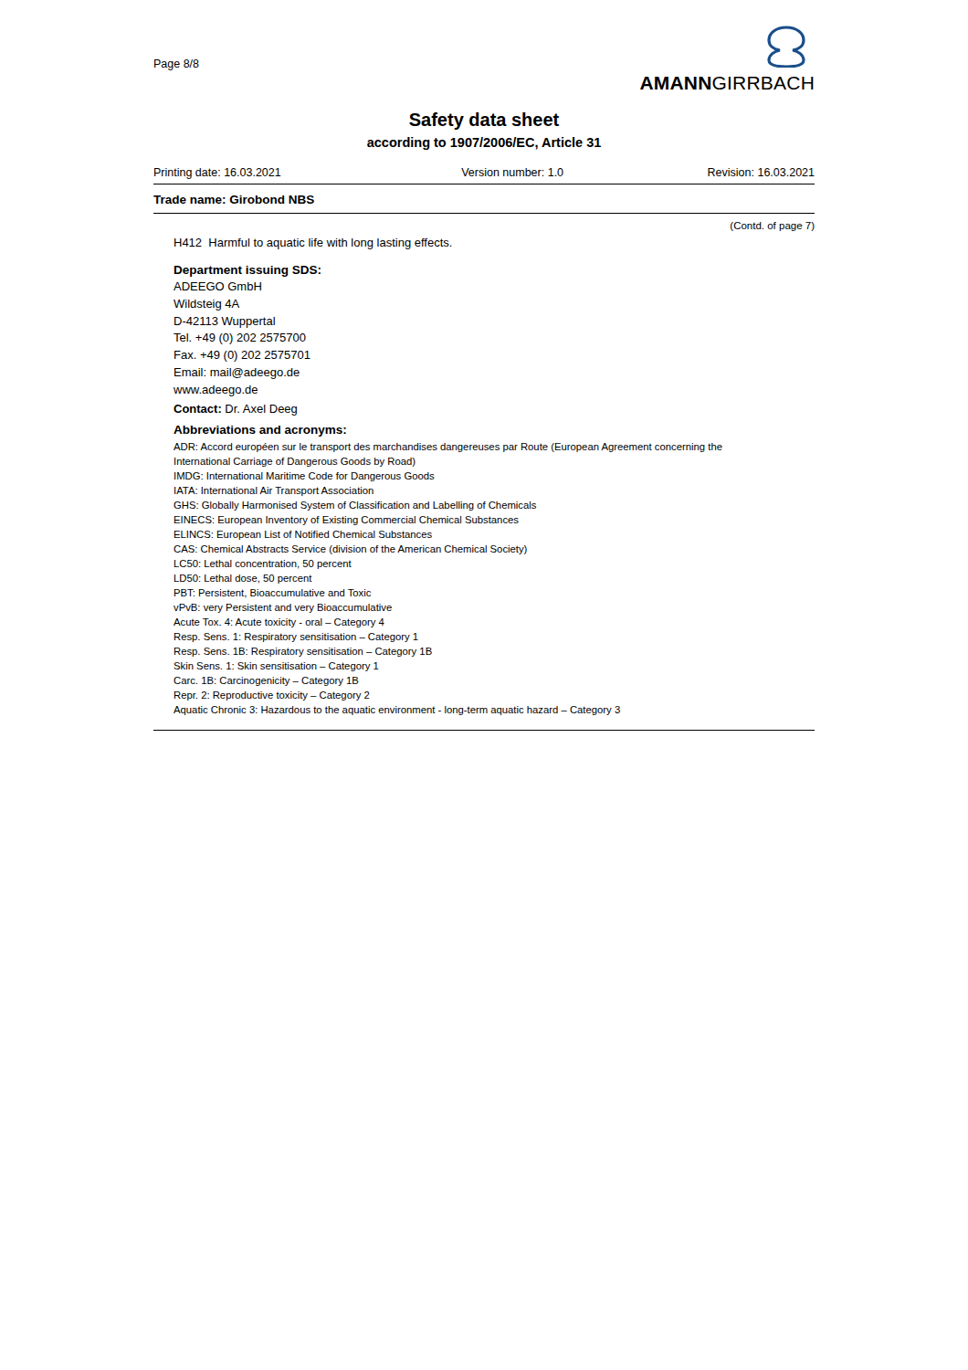Page 8/8
AMANNGIRRBACH
Safety data sheet
according to 1907/2006/EC, Article 31
Printing date: 16.03.2021
Version number: 1.0
Revision: 16.03.2021
Trade name: Girobond NBS
(Contd. of page 7)
H412 Harmful to aquatic life with long lasting effects.
Department issuing SDS:
ADEEGO GmbH
Wildsteig 4A
D-42113 Wuppertal
Tel. +49 (0) 202 2575700
Fax. +49 (0) 202 2575701
Email: mail@adeego.de
www.adeego.de
Contact: Dr. Axel Deeg
Abbreviations and acronyms:
ADR: Accord européen sur le transport des marchandises dangereuses par Route (European Agreement concerning the
International Carriage of Dangerous Goods by Road)
IMDG: International Maritime Code for Dangerous Goods
IATA: International Air Transport Association
GHS: Globally Harmonised System of Classification and Labelling of Chemicals
EINECS: European Inventory of Existing Commercial Chemical Substances
ELINCS: European List of Notified Chemical Substances
CAS: Chemical Abstracts Service (division of the American Chemical Society)
LC50: Lethal concentration, 50 percent
LD50: Lethal dose, 50 percent
PBT: Persistent, Bioaccumulative and Toxic
vPvB: very Persistent and very Bioaccumulative
Acute Tox. 4: Acute toxicity - oral – Category 4
Resp. Sens. 1: Respiratory sensitisation – Category 1
Resp. Sens. 1B: Respiratory sensitisation – Category 1B
Skin Sens. 1: Skin sensitisation – Category 1
Carc. 1B: Carcinogenicity – Category 1B
Repr. 2: Reproductive toxicity – Category 2
Aquatic Chronic 3: Hazardous to the aquatic environment - long-term aquatic hazard – Category 3